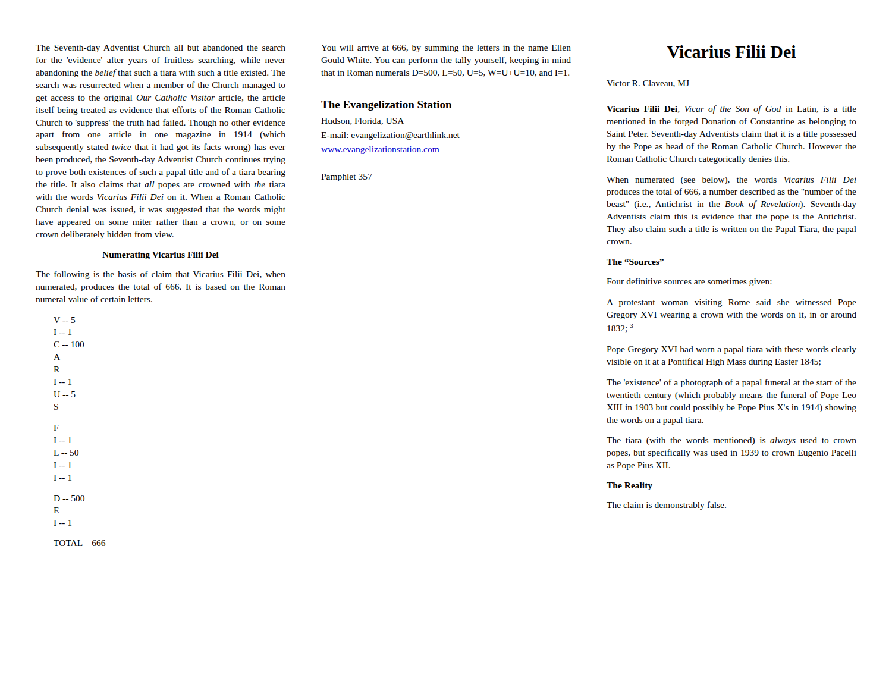The Seventh-day Adventist Church all but abandoned the search for the 'evidence' after years of fruitless searching, while never abandoning the belief that such a tiara with such a title existed. The search was resurrected when a member of the Church managed to get access to the original Our Catholic Visitor article, the article itself being treated as evidence that efforts of the Roman Catholic Church to 'suppress' the truth had failed. Though no other evidence apart from one article in one magazine in 1914 (which subsequently stated twice that it had got its facts wrong) has ever been produced, the Seventh-day Adventist Church continues trying to prove both existences of such a papal title and of a tiara bearing the title. It also claims that all popes are crowned with the tiara with the words Vicarius Filii Dei on it. When a Roman Catholic Church denial was issued, it was suggested that the words might have appeared on some miter rather than a crown, or on some crown deliberately hidden from view.
Numerating Vicarius Filii Dei
The following is the basis of claim that Vicarius Filii Dei, when numerated, produces the total of 666. It is based on the Roman numeral value of certain letters.
V -- 5
I -- 1
C -- 100
A
R
I -- 1
U -- 5
S
F
I -- 1
L -- 50
I -- 1
I -- 1
D -- 500
E
I -- 1
TOTAL – 666
You will arrive at 666, by summing the letters in the name Ellen Gould White. You can perform the tally yourself, keeping in mind that in Roman numerals D=500, L=50, U=5, W=U+U=10, and I=1.
The Evangelization Station
Hudson, Florida, USA
E-mail: evangelization@earthlink.net
www.evangelizationstation.com
Pamphlet 357
Vicarius Filii Dei
Victor R. Claveau, MJ
Vicarius Filii Dei, Vicar of the Son of God in Latin, is a title mentioned in the forged Donation of Constantine as belonging to Saint Peter. Seventh-day Adventists claim that it is a title possessed by the Pope as head of the Roman Catholic Church. However the Roman Catholic Church categorically denies this.
When numerated (see below), the words Vicarius Filii Dei produces the total of 666, a number described as the "number of the beast" (i.e., Antichrist in the Book of Revelation). Seventh-day Adventists claim this is evidence that the pope is the Antichrist. They also claim such a title is written on the Papal Tiara, the papal crown.
The “Sources”
Four definitive sources are sometimes given:
A protestant woman visiting Rome said she witnessed Pope Gregory XVI wearing a crown with the words on it, in or around 1832; 3
Pope Gregory XVI had worn a papal tiara with these words clearly visible on it at a Pontifical High Mass during Easter 1845;
The 'existence' of a photograph of a papal funeral at the start of the twentieth century (which probably means the funeral of Pope Leo XIII in 1903 but could possibly be Pope Pius X's in 1914) showing the words on a papal tiara.
The tiara (with the words mentioned) is always used to crown popes, but specifically was used in 1939 to crown Eugenio Pacelli as Pope Pius XII.
The Reality
The claim is demonstrably false.